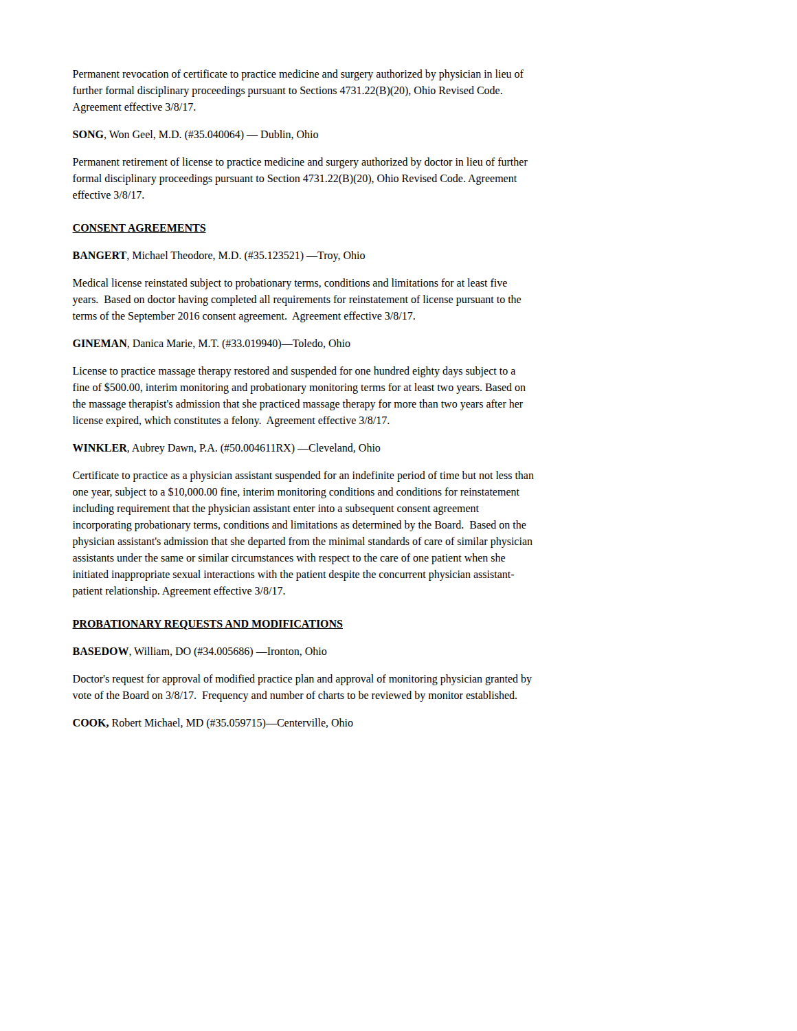Permanent revocation of certificate to practice medicine and surgery authorized by physician in lieu of further formal disciplinary proceedings pursuant to Sections 4731.22(B)(20), Ohio Revised Code. Agreement effective 3/8/17.
SONG, Won Geel, M.D. (#35.040064) — Dublin, Ohio
Permanent retirement of license to practice medicine and surgery authorized by doctor in lieu of further formal disciplinary proceedings pursuant to Section 4731.22(B)(20), Ohio Revised Code. Agreement effective 3/8/17.
CONSENT AGREEMENTS
BANGERT, Michael Theodore, M.D. (#35.123521) —Troy, Ohio
Medical license reinstated subject to probationary terms, conditions and limitations for at least five years. Based on doctor having completed all requirements for reinstatement of license pursuant to the terms of the September 2016 consent agreement. Agreement effective 3/8/17.
GINEMAN, Danica Marie, M.T. (#33.019940)—Toledo, Ohio
License to practice massage therapy restored and suspended for one hundred eighty days subject to a fine of $500.00, interim monitoring and probationary monitoring terms for at least two years. Based on the massage therapist's admission that she practiced massage therapy for more than two years after her license expired, which constitutes a felony. Agreement effective 3/8/17.
WINKLER, Aubrey Dawn, P.A. (#50.004611RX) —Cleveland, Ohio
Certificate to practice as a physician assistant suspended for an indefinite period of time but not less than one year, subject to a $10,000.00 fine, interim monitoring conditions and conditions for reinstatement including requirement that the physician assistant enter into a subsequent consent agreement incorporating probationary terms, conditions and limitations as determined by the Board. Based on the physician assistant's admission that she departed from the minimal standards of care of similar physician assistants under the same or similar circumstances with respect to the care of one patient when she initiated inappropriate sexual interactions with the patient despite the concurrent physician assistant-patient relationship. Agreement effective 3/8/17.
PROBATIONARY REQUESTS AND MODIFICATIONS
BASEDOW, William, DO (#34.005686) —Ironton, Ohio
Doctor's request for approval of modified practice plan and approval of monitoring physician granted by vote of the Board on 3/8/17. Frequency and number of charts to be reviewed by monitor established.
COOK, Robert Michael, MD (#35.059715)—Centerville, Ohio